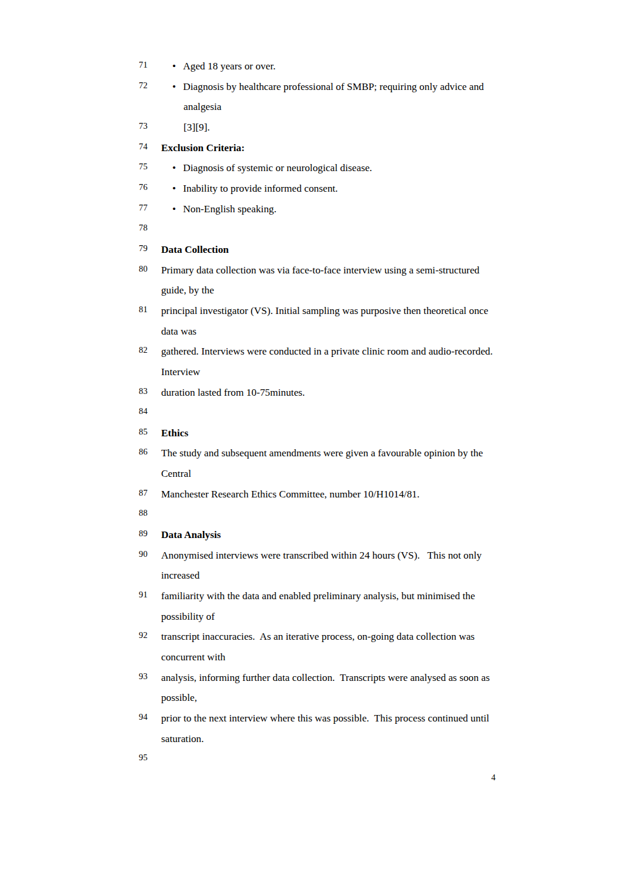Aged 18 years or over.
Diagnosis by healthcare professional of SMBP; requiring only advice and analgesia
[3][9].
Exclusion Criteria:
Diagnosis of systemic or neurological disease.
Inability to provide informed consent.
Non-English speaking.
Data Collection
Primary data collection was via face-to-face interview using a semi-structured guide, by the
principal investigator (VS). Initial sampling was purposive then theoretical once data was
gathered. Interviews were conducted in a private clinic room and audio-recorded. Interview
duration lasted from 10-75minutes.
Ethics
The study and subsequent amendments were given a favourable opinion by the Central
Manchester Research Ethics Committee, number 10/H1014/81.
Data Analysis
Anonymised interviews were transcribed within 24 hours (VS). This not only increased
familiarity with the data and enabled preliminary analysis, but minimised the possibility of
transcript inaccuracies. As an iterative process, on-going data collection was concurrent with
analysis, informing further data collection. Transcripts were analysed as soon as possible,
prior to the next interview where this was possible. This process continued until saturation.
4